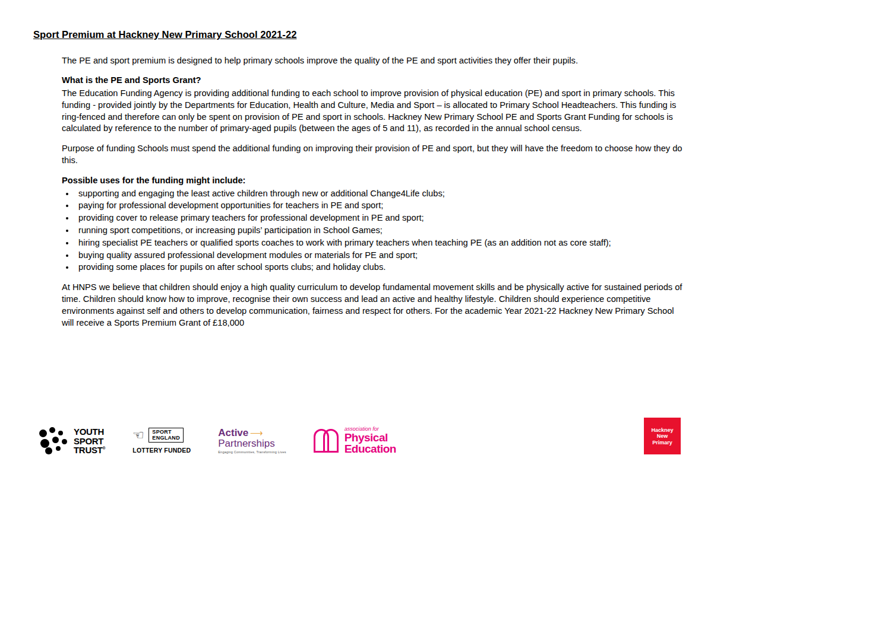Sport Premium at Hackney New Primary School 2021-22
The PE and sport premium is designed to help primary schools improve the quality of the PE and sport activities they offer their pupils.
What is the PE and Sports Grant?
The Education Funding Agency is providing additional funding to each school to improve provision of physical education (PE) and sport in primary schools. This funding - provided jointly by the Departments for Education, Health and Culture, Media and Sport – is allocated to Primary School Headteachers. This funding is ring-fenced and therefore can only be spent on provision of PE and sport in schools. Hackney New Primary School PE and Sports Grant Funding for schools is calculated by reference to the number of primary-aged pupils (between the ages of 5 and 11), as recorded in the annual school census.
Purpose of funding Schools must spend the additional funding on improving their provision of PE and sport, but they will have the freedom to choose how they do this.
Possible uses for the funding might include:
supporting and engaging the least active children through new or additional Change4Life clubs;
paying for professional development opportunities for teachers in PE and sport;
providing cover to release primary teachers for professional development in PE and sport;
running sport competitions, or increasing pupils’ participation in School Games;
hiring specialist PE teachers or qualified sports coaches to work with primary teachers when teaching PE (as an addition not as core staff);
buying quality assured professional development modules or materials for PE and sport;
providing some places for pupils on after school sports clubs; and holiday clubs.
At HNPS we believe that children should enjoy a high quality curriculum to develop fundamental movement skills and be physically active for sustained periods of time. Children should know how to improve, recognise their own success and lead an active and healthy lifestyle. Children should experience competitive environments against self and others to develop communication, fairness and respect for others. For the academic Year 2021-22 Hackney New Primary School will receive a Sports Premium Grant of £18,000
YOUTH
SPORT
TRUST®
☜
SPORT
ENGLAND
LOTTERY FUNDED
Active⟶
Partnerships
Engaging Communities, Transforming Lives
association for
Physical
Education
Hackney
New
Primary